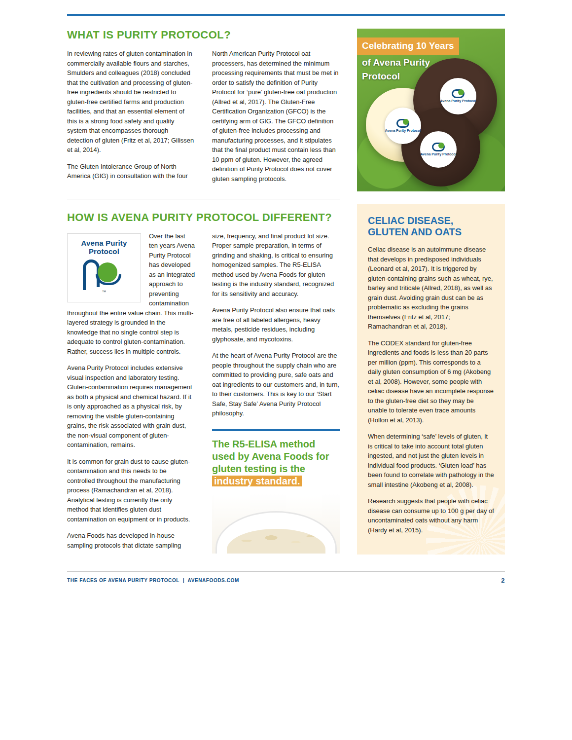What is Purity Protocol?
In reviewing rates of gluten contamination in commercially available flours and starches, Smulders and colleagues (2018) concluded that the cultivation and processing of gluten-free ingredients should be restricted to gluten-free certified farms and production facilities, and that an essential element of this is a strong food safety and quality system that encompasses thorough detection of gluten (Fritz et al, 2017; Gilissen et al, 2014).
The Gluten Intolerance Group of North America (GIG) in consultation with the four North American Purity Protocol oat processers, has determined the minimum processing requirements that must be met in order to satisfy the definition of Purity Protocol for ‘pure’ gluten-free oat production (Allred et al, 2017). The Gluten-Free Certification Organization (GFCO) is the certifying arm of GIG. The GFCO definition of gluten-free includes processing and manufacturing processes, and it stipulates that the final product must contain less than 10 ppm of gluten. However, the agreed definition of Purity Protocol does not cover gluten sampling protocols.
How is Avena Purity Protocol Different?
Avena PurityProtocol
™
Over the last ten years Avena Purity Protocol has developed as an integrated approach to preventing contamination throughout the entire value chain. This multi-layered strategy is grounded in the knowledge that no single control step is adequate to control gluten-contamination. Rather, success lies in multiple controls.
Avena Purity Protocol includes extensive visual inspection and laboratory testing. Gluten-contamination requires management as both a physical and chemical hazard. If it is only approached as a physical risk, by removing the visible gluten-containing grains, the risk associated with grain dust, the non-visual component of gluten-contamination, remains.
It is common for grain dust to cause gluten-contamination and this needs to be controlled throughout the manufacturing process (Ramachandran et al, 2018). Analytical testing is currently the only method that identifies gluten dust contamination on equipment or in products.
Avena Foods has developed in-house sampling protocols that dictate sampling size, frequency, and final product lot size. Proper sample preparation, in terms of grinding and shaking, is critical to ensuring homogenized samples. The R5-ELISA method used by Avena Foods for gluten testing is the industry standard, recognized for its sensitivity and accuracy.
Avena Purity Protocol also ensure that oats are free of all labeled allergens, heavy metals, pesticide residues, including glyphosate, and mycotoxins.
At the heart of Avena Purity Protocol are the people throughout the supply chain who are committed to providing pure, safe oats and oat ingredients to our customers and, in turn, to their customers. This is key to our ‘Start Safe, Stay Safe’ Avena Purity Protocol philosophy.
The R5-ELISA method used by Avena Foods for gluten testing is the industry standard.
Avena Purity Protocol Avena Purity Protocol Avena Purity Protocol
Celebrating 10 Years of Avena Purity
Protocol
Celiac Disease, Gluten and Oats
Celiac disease is an autoimmune disease that develops in predisposed individuals (Leonard et al, 2017). It is triggered by gluten-containing grains such as wheat, rye, barley and triticale (Allred, 2018), as well as grain dust. Avoiding grain dust can be as problematic as excluding the grains themselves (Fritz et al, 2017; Ramachandran et al, 2018).
The CODEX standard for gluten-free ingredients and foods is less than 20 parts per million (ppm). This corresponds to a daily gluten consumption of 6 mg (Akobeng et al, 2008). However, some people with celiac disease have an incomplete response to the gluten-free diet so they may be unable to tolerate even trace amounts (Hollon et al, 2013).
When determining ‘safe’ levels of gluten, it is critical to take into account total gluten ingested, and not just the gluten levels in individual food products. ‘Gluten load’ has been found to correlate with pathology in the small intestine (Akobeng et al, 2008).
Research suggests that people with celiac disease can consume up to 100 g per day of uncontaminated oats without any harm (Hardy et al, 2015).
The Faces of Avena Purity Protocol | avenafoods.com
2